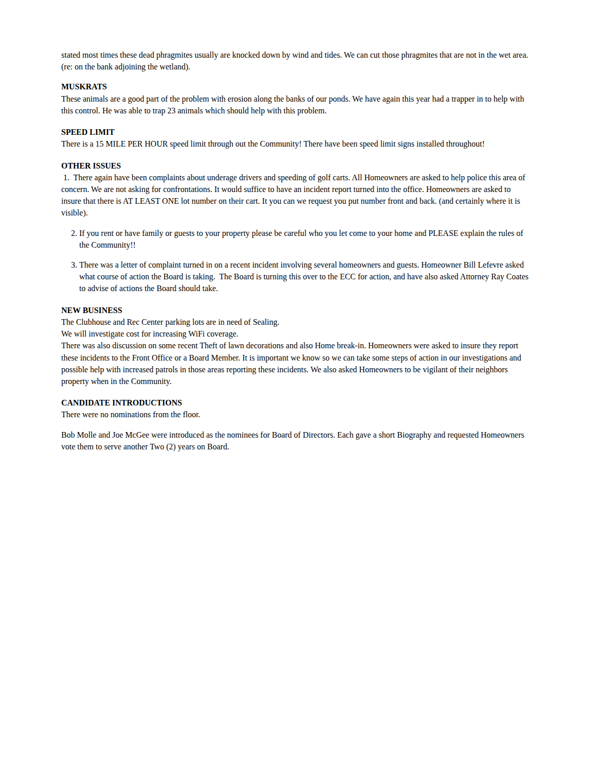stated most times these dead phragmites usually are knocked down by wind and tides. We can cut those phragmites that are not in the wet area. (re: on the bank adjoining the wetland).
Muskrats
These animals are a good part of the problem with erosion along the banks of our ponds. We have again this year had a trapper in to help with this control. He was able to trap 23 animals which should help with this problem.
Speed Limit
There is a 15 MILE PER HOUR speed limit through out the Community! There have been speed limit signs installed throughout!
Other Issues
1. There again have been complaints about underage drivers and speeding of golf carts. All Homeowners are asked to help police this area of concern. We are not asking for confrontations. It would suffice to have an incident report turned into the office. Homeowners are asked to insure that there is AT LEAST ONE lot number on their cart. It you can we request you put number front and back. (and certainly where it is visible).
If you rent or have family or guests to your property please be careful who you let come to your home and PLEASE explain the rules of the Community!!
There was a letter of complaint turned in on a recent incident involving several homeowners and guests. Homeowner Bill Lefevre asked what course of action the Board is taking. The Board is turning this over to the ECC for action, and have also asked Attorney Ray Coates to advise of actions the Board should take.
New Business
The Clubhouse and Rec Center parking lots are in need of Sealing.
We will investigate cost for increasing WiFi coverage.
There was also discussion on some recent Theft of lawn decorations and also Home break-in. Homeowners were asked to insure they report these incidents to the Front Office or a Board Member. It is important we know so we can take some steps of action in our investigations and possible help with increased patrols in those areas reporting these incidents. We also asked Homeowners to be vigilant of their neighbors property when in the Community.
Candidate Introductions
There were no nominations from the floor.
Bob Molle and Joe McGee were introduced as the nominees for Board of Directors. Each gave a short Biography and requested Homeowners vote them to serve another Two (2) years on Board.